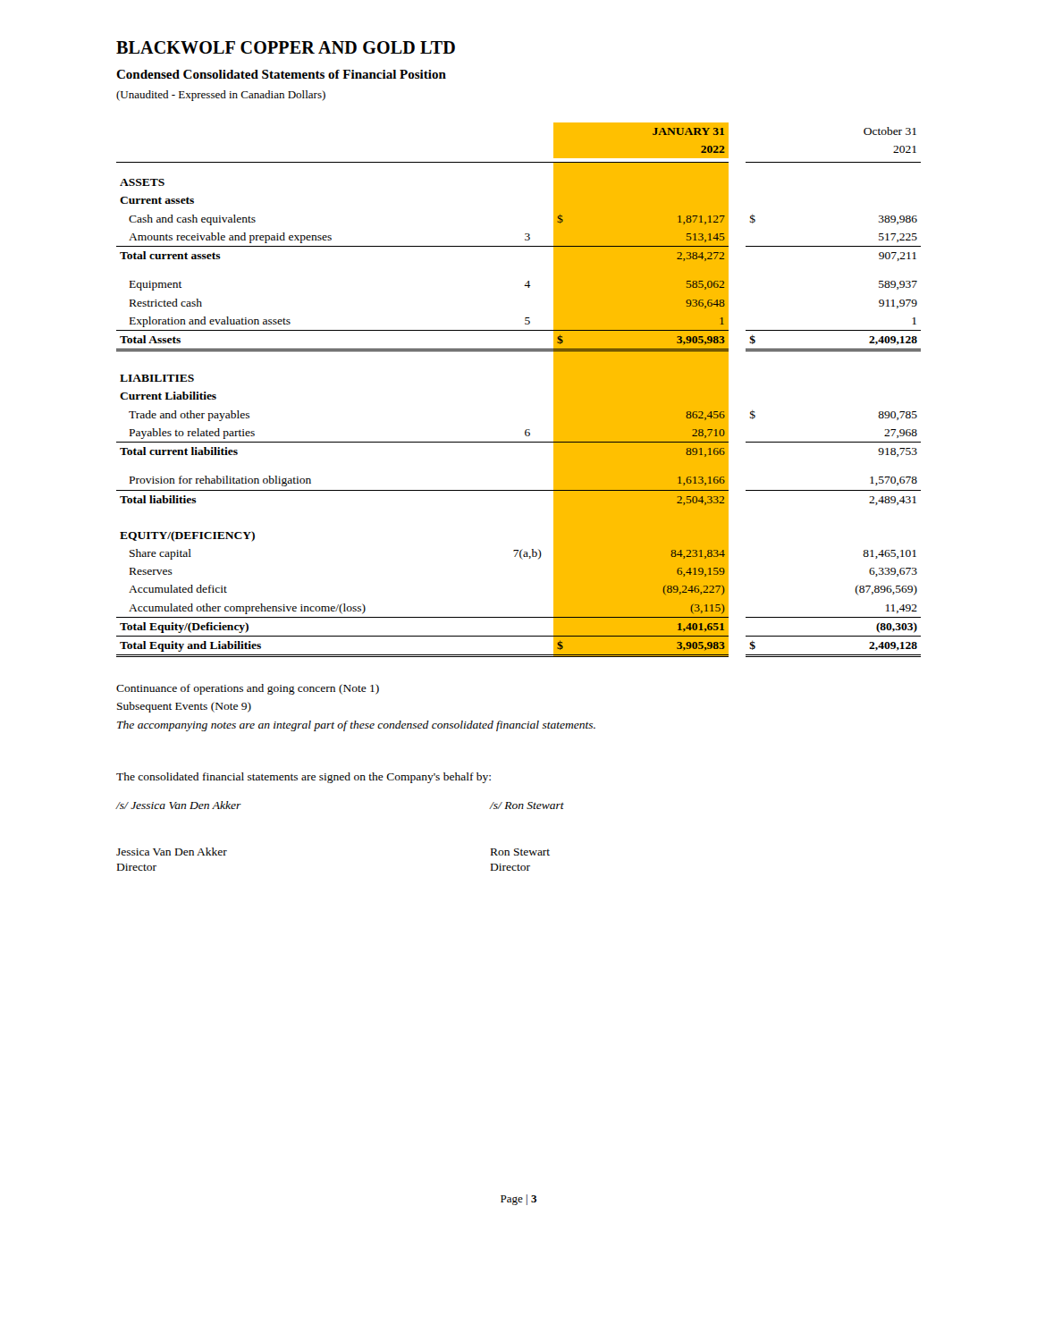BLACKWOLF COPPER AND GOLD LTD
Condensed Consolidated Statements of Financial Position
(Unaudited - Expressed in Canadian Dollars)
| | | JANUARY 31 | | October 31 |
| | | 2022 | | 2021 |
| ASSETS | | | | |
| Current assets | | | | |
| Cash and cash equivalents | | $ | 1,871,127 | | $ | 389,986 |
| Amounts receivable and prepaid expenses | 3 | | 513,145 | | | 517,225 |
| Total current assets | | | 2,384,272 | | | 907,211 |
| Equipment | 4 | | 585,062 | | | 589,937 |
| Restricted cash | | | 936,648 | | | 911,979 |
| Exploration and evaluation assets | 5 | | 1 | | | 1 |
| Total Assets | | $ | 3,905,983 | | $ | 2,409,128 |
| LIABILITIES | | | | |
| Current Liabilities | | | | |
| Trade and other payables | | | 862,456 | | $ | 890,785 |
| Payables to related parties | 6 | | 28,710 | | | 27,968 |
| Total current liabilities | | | 891,166 | | | 918,753 |
| Provision for rehabilitation obligation | | | 1,613,166 | | | 1,570,678 |
| Total liabilities | | | 2,504,332 | | | 2,489,431 |
| EQUITY/(DEFICIENCY) | | | | |
| Share capital | 7(a,b) | | 84,231,834 | | | 81,465,101 |
| Reserves | | | 6,419,159 | | | 6,339,673 |
| Accumulated deficit | | | (89,246,227) | | | (87,896,569) |
| Accumulated other comprehensive income/(loss) | | | (3,115) | | | 11,492 |
| Total Equity/(Deficiency) | | | 1,401,651 | | | (80,303) |
| Total Equity and Liabilities | | $ | 3,905,983 | | $ | 2,409,128 |
Continuance of operations and going concern (Note 1)
Subsequent Events (Note 9)
The accompanying notes are an integral part of these condensed consolidated financial statements.
The consolidated financial statements are signed on the Company's behalf by:
/s/ Jessica Van Den Akker
Jessica Van Den Akker
Director
/s/ Ron Stewart
Ron Stewart
Director
Page | 3